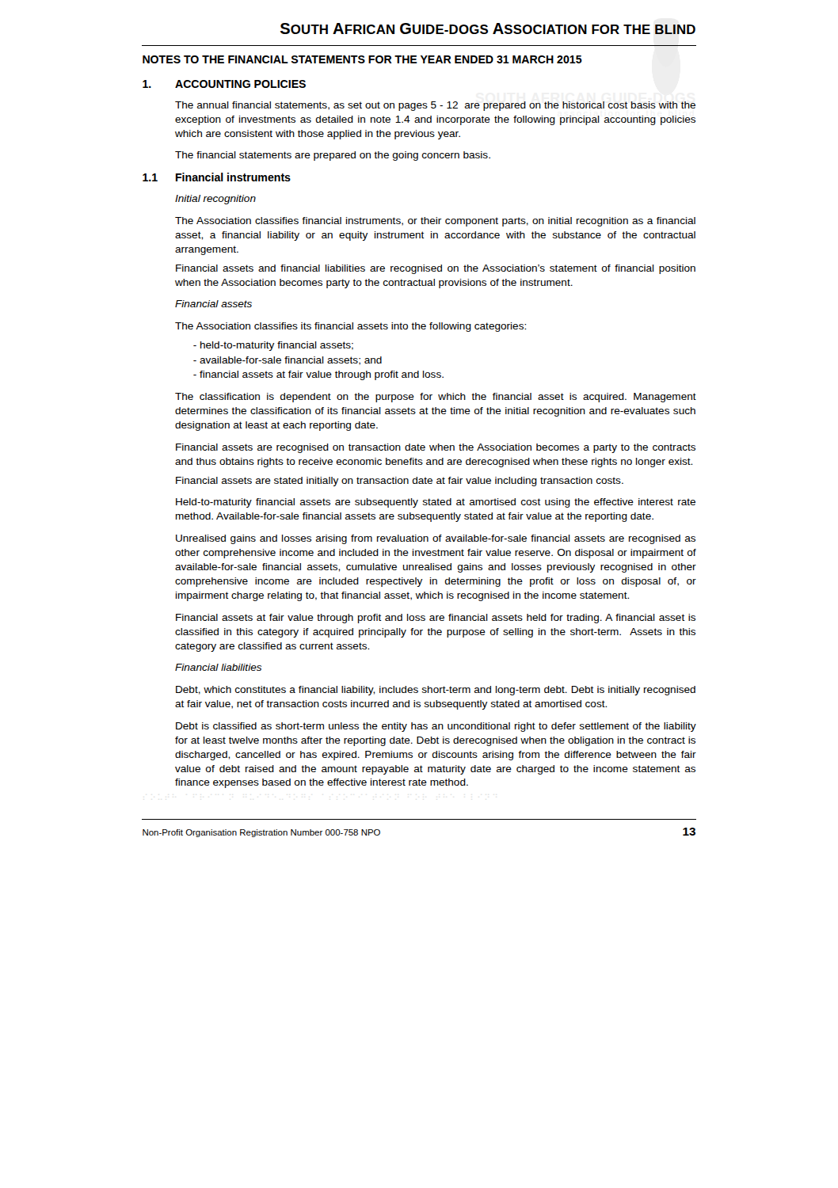SOUTH AFRICAN GUIDE-DOGS association for the blind
⠎⠕⠥⠞⠓ ⠁⠋⠗⠊⠉⠁⠝ ⠛⠥⠊⠙⠑⠤⠙⠕⠛⠎ ⠁⠎⠎⠕⠉⠊⠁⠞⠊⠕⠝ ⠋⠕⠗ ⠞⠓⠑ ⠃⠇⠊⠝⠙
SOUTH AFRICAN GUIDE-DOGS ASSOCIATION FOR THE BLIND
NOTES TO THE FINANCIAL STATEMENTS FOR THE YEAR ENDED 31 MARCH 2015
1.
ACCOUNTING POLICIES
The annual financial statements, as set out on pages 5 - 12 are prepared on the historical cost basis with the exception of investments as detailed in note 1.4 and incorporate the following principal accounting policies which are consistent with those applied in the previous year.
The financial statements are prepared on the going concern basis.
1.1
Financial instruments
Initial recognition
The Association classifies financial instruments, or their component parts, on initial recognition as a financial asset, a financial liability or an equity instrument in accordance with the substance of the contractual arrangement.
Financial assets and financial liabilities are recognised on the Association’s statement of financial position when the Association becomes party to the contractual provisions of the instrument.
Financial assets
The Association classifies its financial assets into the following categories:
held-to-maturity financial assets;
available-for-sale financial assets; and
financial assets at fair value through profit and loss.
The classification is dependent on the purpose for which the financial asset is acquired. Management determines the classification of its financial assets at the time of the initial recognition and re-evaluates such designation at least at each reporting date.
Financial assets are recognised on transaction date when the Association becomes a party to the contracts and thus obtains rights to receive economic benefits and are derecognised when these rights no longer exist.
Financial assets are stated initially on transaction date at fair value including transaction costs.
Held-to-maturity financial assets are subsequently stated at amortised cost using the effective interest rate method. Available-for-sale financial assets are subsequently stated at fair value at the reporting date.
Unrealised gains and losses arising from revaluation of available-for-sale financial assets are recognised as other comprehensive income and included in the investment fair value reserve. On disposal or impairment of available-for-sale financial assets, cumulative unrealised gains and losses previously recognised in other comprehensive income are included respectively in determining the profit or loss on disposal of, or impairment charge relating to, that financial asset, which is recognised in the income statement.
Financial assets at fair value through profit and loss are financial assets held for trading. A financial asset is classified in this category if acquired principally for the purpose of selling in the short-term. Assets in this category are classified as current assets.
Financial liabilities
Debt, which constitutes a financial liability, includes short-term and long-term debt. Debt is initially recognised at fair value, net of transaction costs incurred and is subsequently stated at amortised cost.
Debt is classified as short-term unless the entity has an unconditional right to defer settlement of the liability for at least twelve months after the reporting date. Debt is derecognised when the obligation in the contract is discharged, cancelled or has expired. Premiums or discounts arising from the difference between the fair value of debt raised and the amount repayable at maturity date are charged to the income statement as finance expenses based on the effective interest rate method.
Non-Profit Organisation Registration Number 000-758 NPO
13